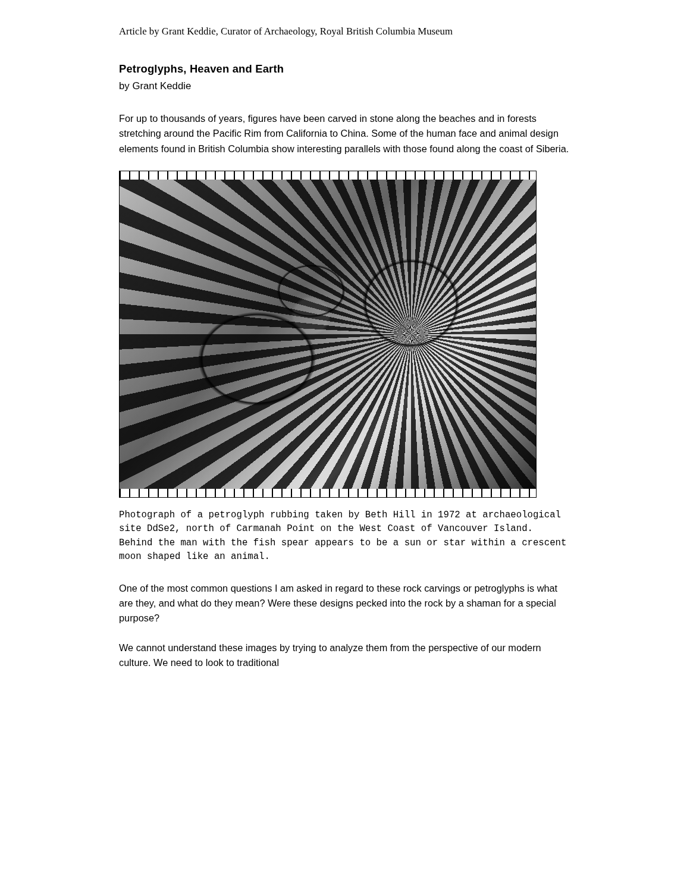Article by Grant Keddie, Curator of Archaeology, Royal British Columbia Museum
Petroglyphs, Heaven and Earth
by Grant Keddie
For up to thousands of years, figures have been carved in stone along the beaches and in forests stretching around the Pacific Rim from California to China. Some of the human face and animal design elements found in British Columbia show interesting parallels with those found along the coast of Siberia.
Photograph of a petroglyph rubbing taken by Beth Hill in 1972 at archaeological site DdSe2, north of Carmanah Point on the West Coast of Vancouver Island. Behind the man with the fish spear appears to be a sun or star within a crescent moon shaped like an animal.
One of the most common questions I am asked in regard to these rock carvings or petroglyphs is what are they, and what do they mean? Were these designs pecked into the rock by a shaman for a special purpose?
We cannot understand these images by trying to analyze them from the perspective of our modern culture. We need to look to traditional